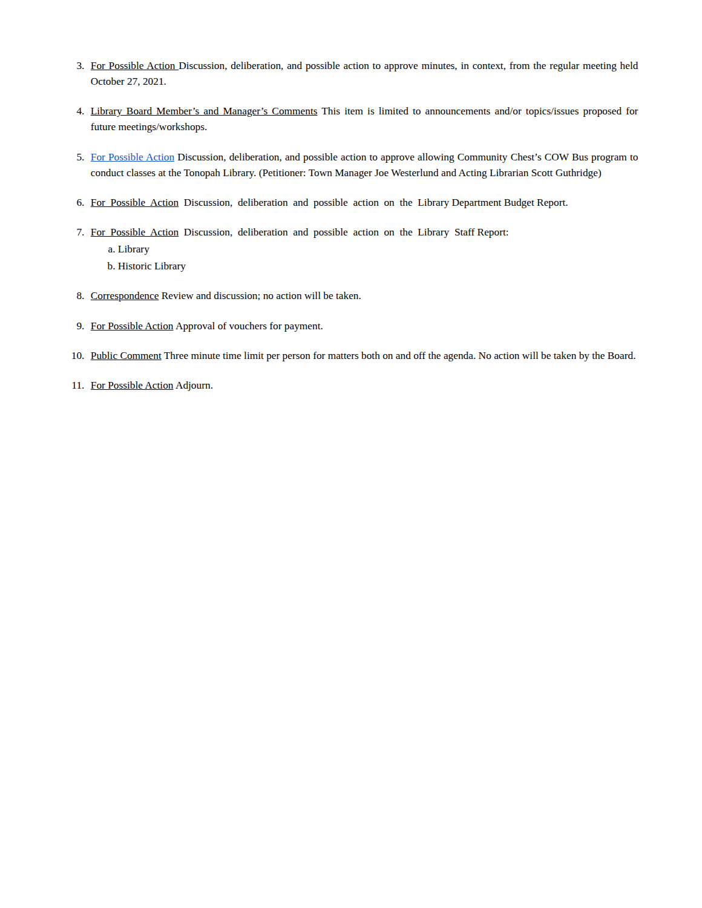For Possible Action Discussion, deliberation, and possible action to approve minutes, in context, from the regular meeting held October 27, 2021.
Library Board Member’s and Manager’s Comments This item is limited to announcements and/or topics/issues proposed for future meetings/workshops.
For Possible Action Discussion, deliberation, and possible action to approve allowing Community Chest’s COW Bus program to conduct classes at the Tonopah Library. (Petitioner: Town Manager Joe Westerlund and Acting Librarian Scott Guthridge)
For Possible Action Discussion, deliberation and possible action on the Library Department Budget Report.
For Possible Action Discussion, deliberation and possible action on the Library Staff Report:
Library
Historic Library
Correspondence Review and discussion; no action will be taken.
For Possible Action Approval of vouchers for payment.
Public Comment Three minute time limit per person for matters both on and off the agenda. No action will be taken by the Board.
For Possible Action Adjourn.